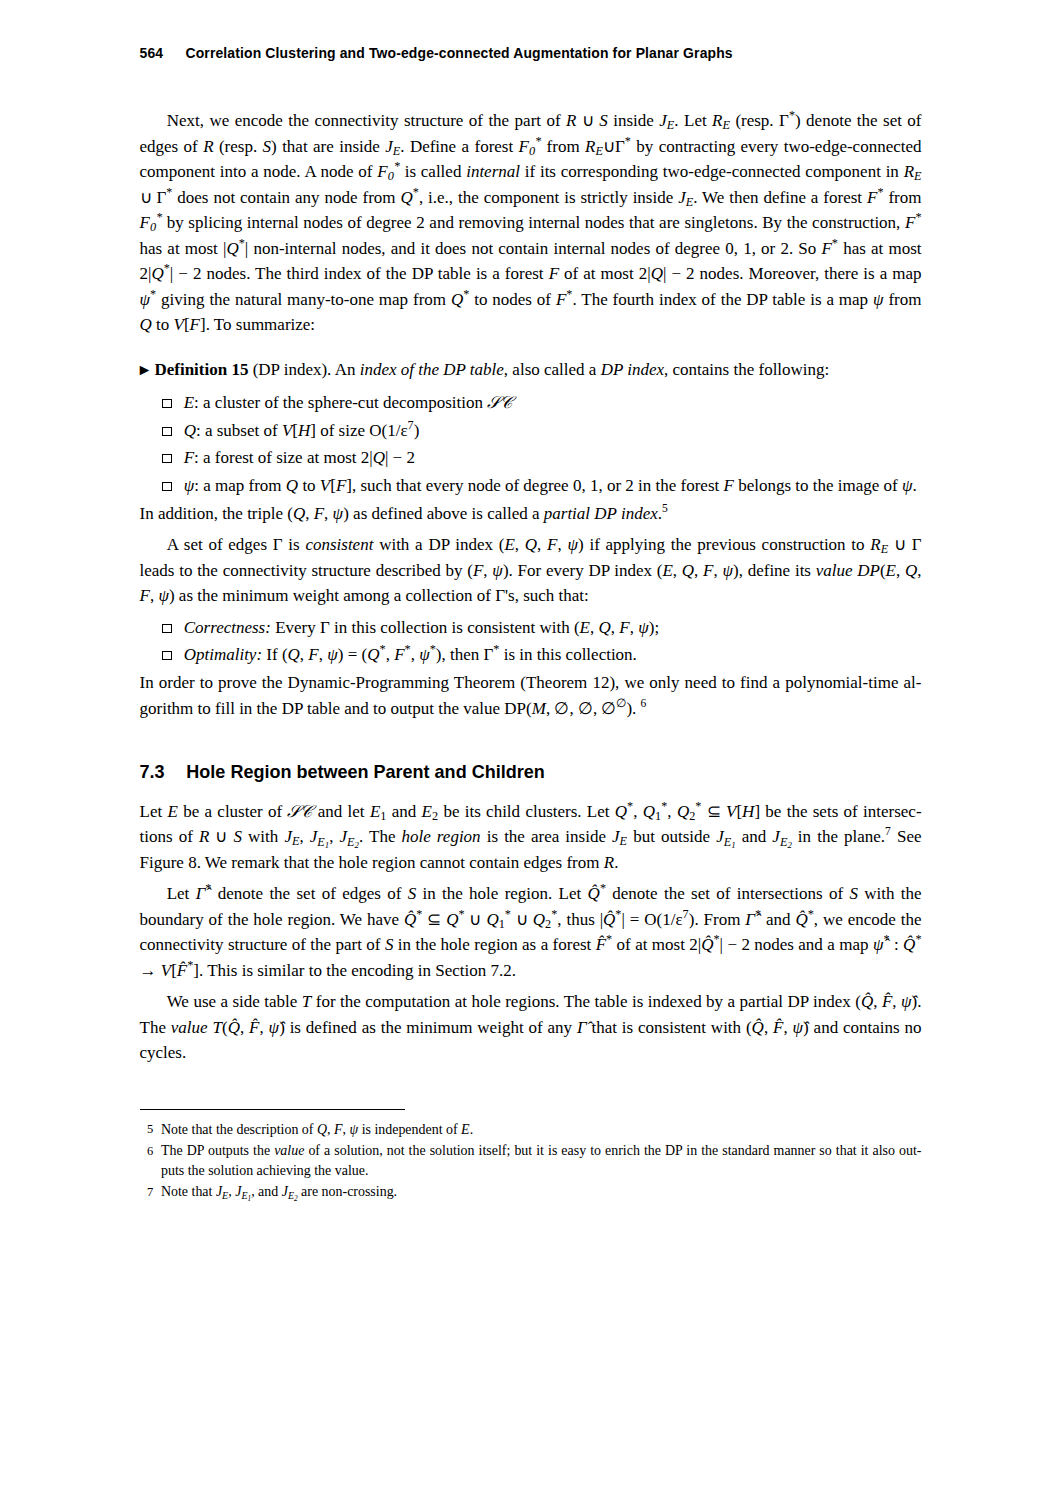564 Correlation Clustering and Two-edge-connected Augmentation for Planar Graphs
Next, we encode the connectivity structure of the part of R ∪ S inside JE. Let RE (resp. Γ*) denote the set of edges of R (resp. S) that are inside JE. Define a forest F0* from RE∪Γ* by contracting every two-edge-connected component into a node. A node of F0* is called internal if its corresponding two-edge-connected component in RE ∪ Γ* does not contain any node from Q*, i.e., the component is strictly inside JE. We then define a forest F* from F0* by splicing internal nodes of degree 2 and removing internal nodes that are singletons. By the construction, F* has at most |Q*| non-internal nodes, and it does not contain internal nodes of degree 0, 1, or 2. So F* has at most 2|Q*| − 2 nodes. The third index of the DP table is a forest F of at most 2|Q| − 2 nodes. Moreover, there is a map ψ* giving the natural many-to-one map from Q* to nodes of F*. The fourth index of the DP table is a map ψ from Q to V[F]. To summarize:
▸Definition 15 (DP index). An index of the DP table, also called a DP index, contains the following:
E: a cluster of the sphere-cut decomposition 𝒮𝒞
Q: a subset of V[H] of size O(1/ε7)
F: a forest of size at most 2|Q| − 2
ψ: a map from Q to V[F], such that every node of degree 0, 1, or 2 in the forest F belongs to the image of ψ.
In addition, the triple (Q, F, ψ) as defined above is called a partial DP index.5
A set of edges Γ is consistent with a DP index (E, Q, F, ψ) if applying the previous construction to RE ∪ Γ leads to the connectivity structure described by (F, ψ). For every DP index (E, Q, F, ψ), define its value DP(E, Q, F, ψ) as the minimum weight among a collection of Γ's, such that:
Correctness: Every Γ in this collection is consistent with (E, Q, F, ψ);
Optimality: If (Q, F, ψ) = (Q*, F*, ψ*), then Γ* is in this collection.
In order to prove the Dynamic-Programming Theorem (Theorem 12), we only need to find a polynomial-time algorithm to fill in the DP table and to output the value DP(M, ∅, ∅, ∅∅). 6
7.3 Hole Region between Parent and Children
Let E be a cluster of 𝒮𝒞 and let E1 and E2 be its child clusters. Let Q*, Q1*, Q2* ⊆ V[H] be the sets of intersections of R ∪ S with JE, JE1, JE2. The hole region is the area inside JE but outside JE1 and JE2 in the plane.7 See Figure 8. We remark that the hole region cannot contain edges from R.
Let Γ̂* denote the set of edges of S in the hole region. Let Q̂* denote the set of intersections of S with the boundary of the hole region. We have Q̂* ⊆ Q* ∪ Q1* ∪ Q2*, thus |Q̂*| = O(1/ε7). From Γ̂* and Q̂*, we encode the connectivity structure of the part of S in the hole region as a forest F̂* of at most 2|Q̂*| − 2 nodes and a map ψ̂* : Q̂* → V[F̂*]. This is similar to the encoding in Section 7.2.
We use a side table T for the computation at hole regions. The table is indexed by a partial DP index (Q̂, F̂, ψ̂). The value T(Q̂, F̂, ψ̂) is defined as the minimum weight of any Γ̂ that is consistent with (Q̂, F̂, ψ̂) and contains no cycles.
5
Note that the description of Q, F, ψ is independent of E.
6
The DP outputs the value of a solution, not the solution itself; but it is easy to enrich the DP in the standard manner so that it also outputs the solution achieving the value.
7
Note that JE, JE1, and JE2 are non-crossing.